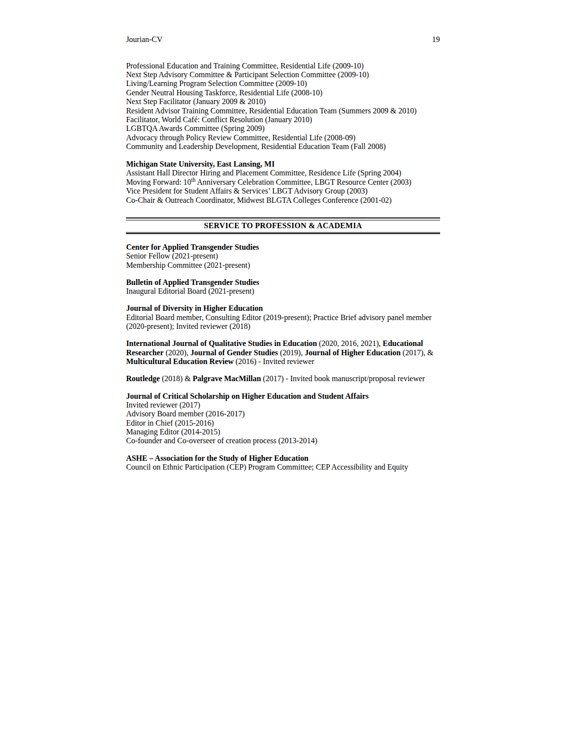Jourian-CV
19
Professional Education and Training Committee, Residential Life (2009-10)
Next Step Advisory Committee & Participant Selection Committee (2009-10)
Living/Learning Program Selection Committee (2009-10)
Gender Neutral Housing Taskforce, Residential Life (2008-10)
Next Step Facilitator (January 2009 & 2010)
Resident Advisor Training Committee, Residential Education Team (Summers 2009 & 2010)
Facilitator, World Café: Conflict Resolution (January 2010)
LGBTQA Awards Committee (Spring 2009)
Advocacy through Policy Review Committee, Residential Life (2008-09)
Community and Leadership Development, Residential Education Team (Fall 2008)
Michigan State University, East Lansing, MI
Assistant Hall Director Hiring and Placement Committee, Residence Life (Spring 2004)
Moving Forward: 10th Anniversary Celebration Committee, LBGT Resource Center (2003)
Vice President for Student Affairs & Services’ LBGT Advisory Group (2003)
Co-Chair & Outreach Coordinator, Midwest BLGTA Colleges Conference (2001-02)
SERVICE TO PROFESSION & ACADEMIA
Center for Applied Transgender Studies
Senior Fellow (2021-present)
Membership Committee (2021-present)
Bulletin of Applied Transgender Studies
Inaugural Editorial Board (2021-present)
Journal of Diversity in Higher Education
Editorial Board member, Consulting Editor (2019-present); Practice Brief advisory panel member (2020-present); Invited reviewer (2018)
International Journal of Qualitative Studies in Education (2020, 2016, 2021), Educational Researcher (2020), Journal of Gender Studies (2019), Journal of Higher Education (2017), & Multicultural Education Review (2016) - Invited reviewer
Routledge (2018) & Palgrave MacMillan (2017) - Invited book manuscript/proposal reviewer
Journal of Critical Scholarship on Higher Education and Student Affairs
Invited reviewer (2017)
Advisory Board member (2016-2017)
Editor in Chief (2015-2016)
Managing Editor (2014-2015)
Co-founder and Co-overseer of creation process (2013-2014)
ASHE – Association for the Study of Higher Education
Council on Ethnic Participation (CEP) Program Committee; CEP Accessibility and Equity